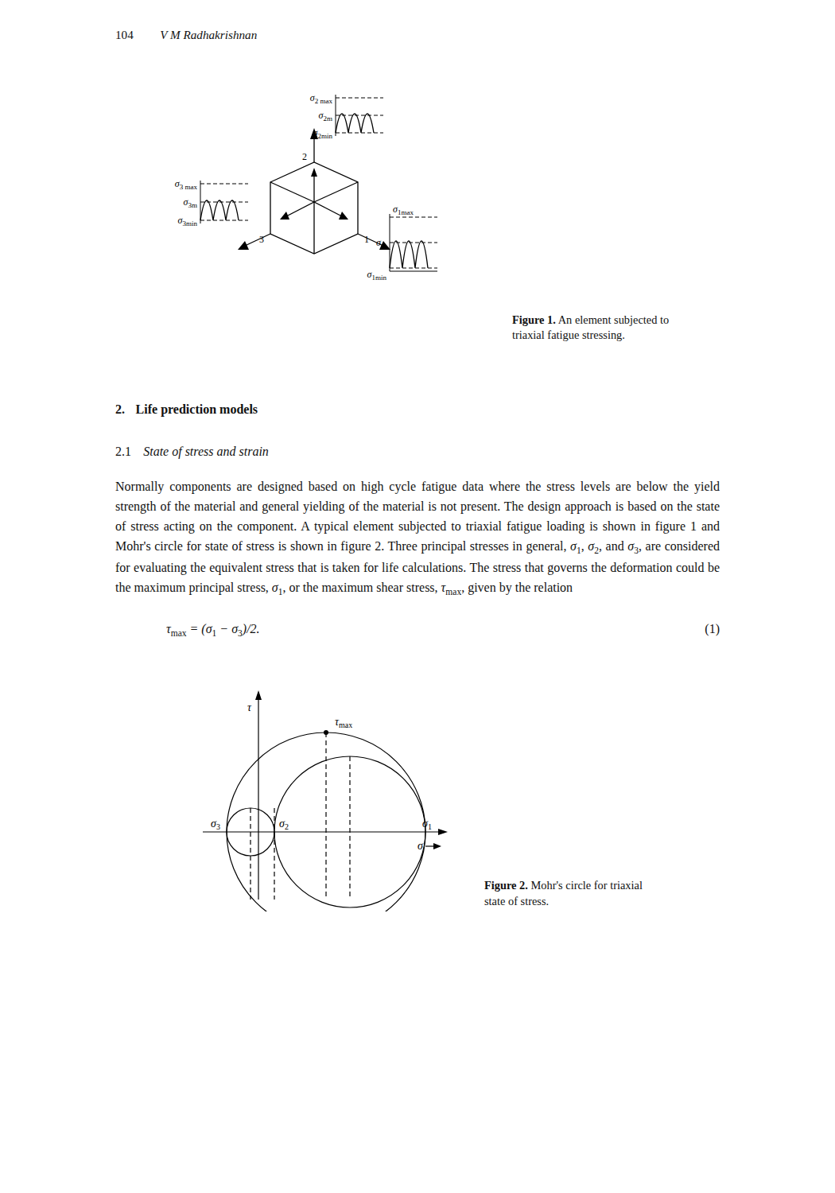104 V M Radhakrishnan
2 1 3 σ2 max σ2m σ2min σ3 max σ3m σ3min σ1max σm σ1min
Figure 1. An element subjected to triaxial fatigue stressing.
2. Life prediction models
2.1 State of stress and strain
Normally components are designed based on high cycle fatigue data where the stress levels are below the yield strength of the material and general yielding of the material is not present. The design approach is based on the state of stress acting on the component. A typical element subjected to triaxial fatigue loading is shown in figure 1 and Mohr's circle for state of stress is shown in figure 2. Three principal stresses in general, σ1, σ2, and σ3, are considered for evaluating the equivalent stress that is taken for life calculations. The stress that governs the deformation could be the maximum principal stress, σ1, or the maximum shear stress, τmax, given by the relation
τmax = (σ1 − σ3)/2. (1)
τ τmax σ3 σ2 σ1 σ
Figure 2. Mohr's circle for triaxial state of stress.